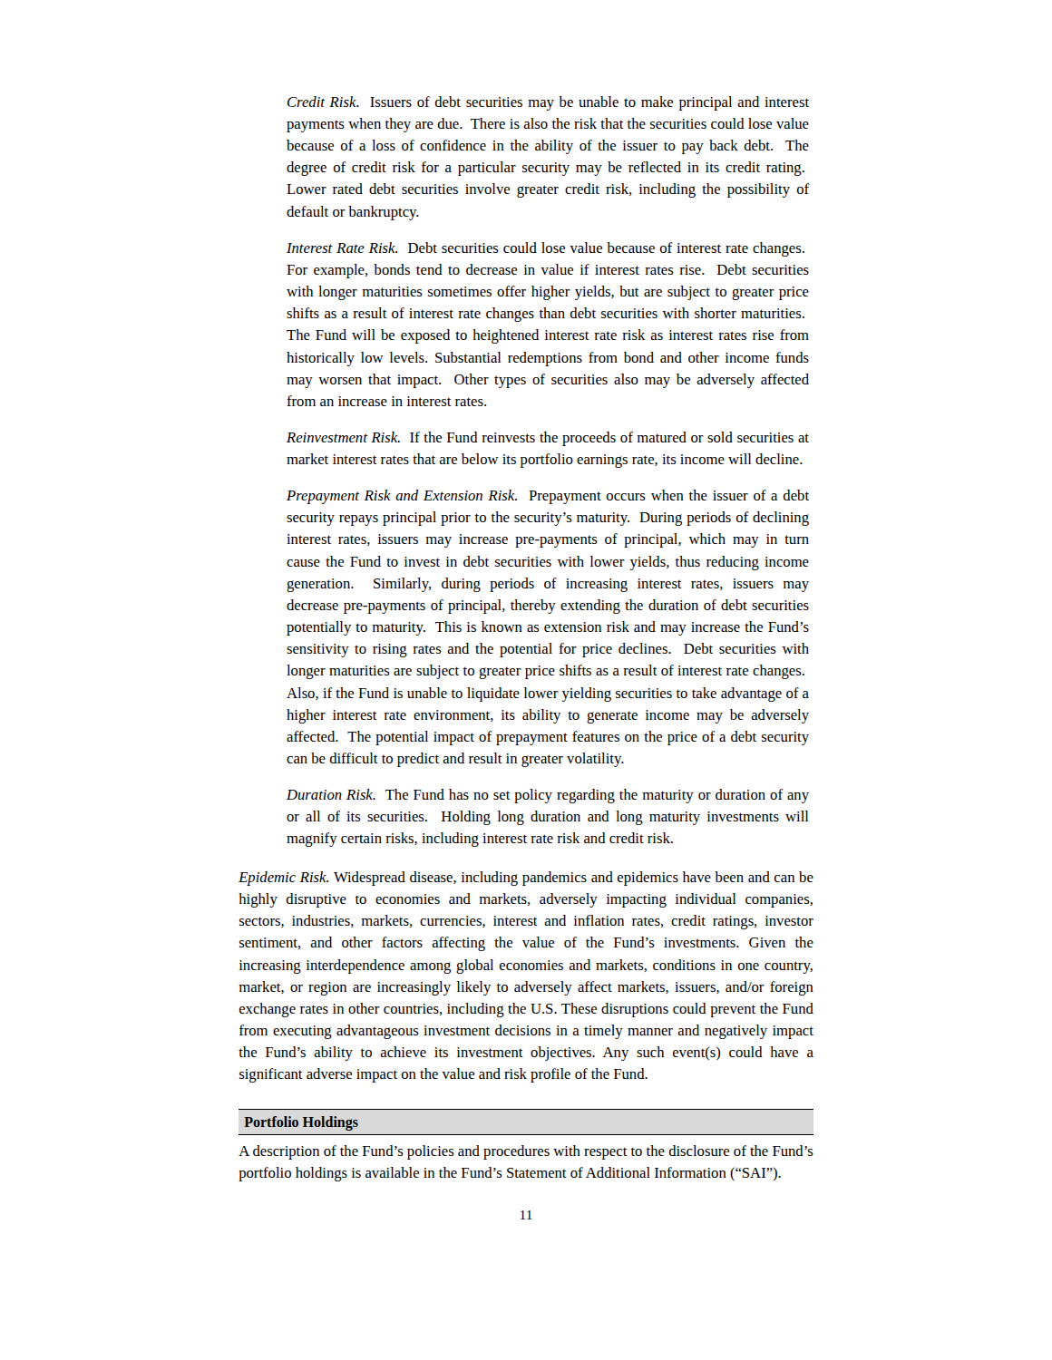Credit Risk. Issuers of debt securities may be unable to make principal and interest payments when they are due. There is also the risk that the securities could lose value because of a loss of confidence in the ability of the issuer to pay back debt. The degree of credit risk for a particular security may be reflected in its credit rating. Lower rated debt securities involve greater credit risk, including the possibility of default or bankruptcy.
Interest Rate Risk. Debt securities could lose value because of interest rate changes. For example, bonds tend to decrease in value if interest rates rise. Debt securities with longer maturities sometimes offer higher yields, but are subject to greater price shifts as a result of interest rate changes than debt securities with shorter maturities. The Fund will be exposed to heightened interest rate risk as interest rates rise from historically low levels. Substantial redemptions from bond and other income funds may worsen that impact. Other types of securities also may be adversely affected from an increase in interest rates.
Reinvestment Risk. If the Fund reinvests the proceeds of matured or sold securities at market interest rates that are below its portfolio earnings rate, its income will decline.
Prepayment Risk and Extension Risk. Prepayment occurs when the issuer of a debt security repays principal prior to the security’s maturity. During periods of declining interest rates, issuers may increase pre-payments of principal, which may in turn cause the Fund to invest in debt securities with lower yields, thus reducing income generation. Similarly, during periods of increasing interest rates, issuers may decrease pre-payments of principal, thereby extending the duration of debt securities potentially to maturity. This is known as extension risk and may increase the Fund’s sensitivity to rising rates and the potential for price declines. Debt securities with longer maturities are subject to greater price shifts as a result of interest rate changes. Also, if the Fund is unable to liquidate lower yielding securities to take advantage of a higher interest rate environment, its ability to generate income may be adversely affected. The potential impact of prepayment features on the price of a debt security can be difficult to predict and result in greater volatility.
Duration Risk. The Fund has no set policy regarding the maturity or duration of any or all of its securities. Holding long duration and long maturity investments will magnify certain risks, including interest rate risk and credit risk.
Epidemic Risk. Widespread disease, including pandemics and epidemics have been and can be highly disruptive to economies and markets, adversely impacting individual companies, sectors, industries, markets, currencies, interest and inflation rates, credit ratings, investor sentiment, and other factors affecting the value of the Fund’s investments. Given the increasing interdependence among global economies and markets, conditions in one country, market, or region are increasingly likely to adversely affect markets, issuers, and/or foreign exchange rates in other countries, including the U.S. These disruptions could prevent the Fund from executing advantageous investment decisions in a timely manner and negatively impact the Fund’s ability to achieve its investment objectives. Any such event(s) could have a significant adverse impact on the value and risk profile of the Fund.
Portfolio Holdings
A description of the Fund’s policies and procedures with respect to the disclosure of the Fund’s portfolio holdings is available in the Fund’s Statement of Additional Information (“SAI”).
11